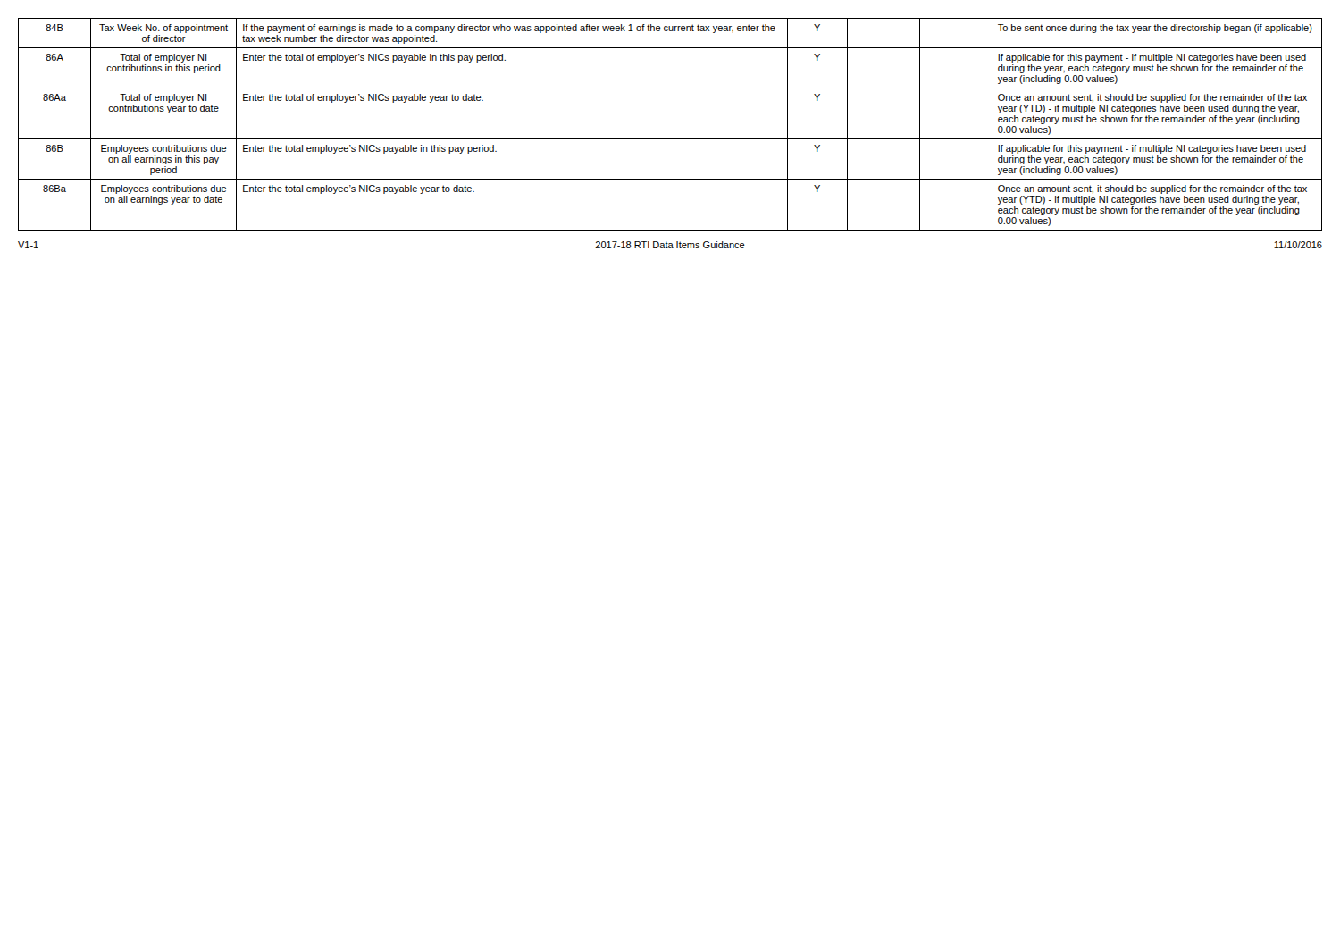| 84B | Tax Week No. of appointment of director | If the payment of earnings is made to a company director who was appointed after week 1 of the current tax year, enter the tax week number the director was appointed. | Y | | | To be sent once during the tax year the directorship began (if applicable) |
| 86A | Total of employer NI contributions in this period | Enter the total of employer’s NICs payable in this pay period. | Y | | | If applicable for this payment - if multiple NI categories have been used during the year, each category must be shown for the remainder of the year (including 0.00 values) |
| 86Aa | Total of employer NI contributions year to date | Enter the total of employer’s NICs payable year to date. | Y | | | Once an amount sent, it should be supplied for the remainder of the tax year (YTD) - if multiple NI categories have been used during the year, each category must be shown for the remainder of the year (including 0.00 values) |
| 86B | Employees contributions due on all earnings in this pay period | Enter the total employee’s NICs payable in this pay period. | Y | | | If applicable for this payment - if multiple NI categories have been used during the year, each category must be shown for the remainder of the year (including 0.00 values) |
| 86Ba | Employees contributions due on all earnings year to date | Enter the total employee’s NICs payable year to date. | Y | | | Once an amount sent, it should be supplied for the remainder of the tax year (YTD) - if multiple NI categories have been used during the year, each category must be shown for the remainder of the year (including 0.00 values) |
V1-1
2017-18 RTI Data Items Guidance
11/10/2016